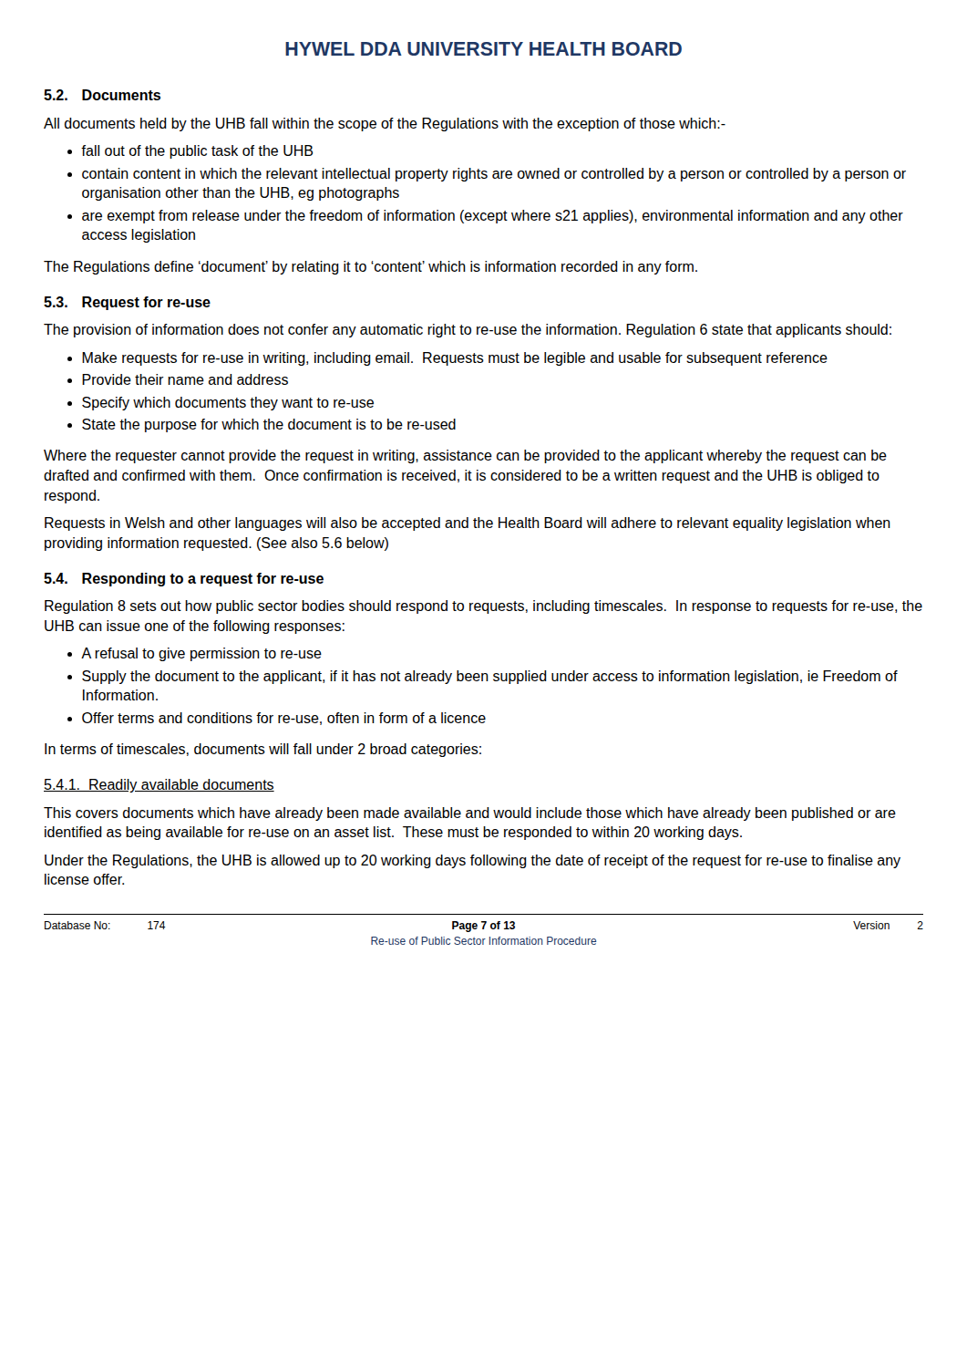HYWEL DDA UNIVERSITY HEALTH BOARD
5.2. Documents
All documents held by the UHB fall within the scope of the Regulations with the exception of those which:-
fall out of the public task of the UHB
contain content in which the relevant intellectual property rights are owned or controlled by a person or controlled by a person or organisation other than the UHB, eg photographs
are exempt from release under the freedom of information (except where s21 applies), environmental information and any other access legislation
The Regulations define ‘document’ by relating it to ‘content’ which is information recorded in any form.
5.3. Request for re-use
The provision of information does not confer any automatic right to re-use the information. Regulation 6 state that applicants should:
Make requests for re-use in writing, including email. Requests must be legible and usable for subsequent reference
Provide their name and address
Specify which documents they want to re-use
State the purpose for which the document is to be re-used
Where the requester cannot provide the request in writing, assistance can be provided to the applicant whereby the request can be drafted and confirmed with them. Once confirmation is received, it is considered to be a written request and the UHB is obliged to respond.
Requests in Welsh and other languages will also be accepted and the Health Board will adhere to relevant equality legislation when providing information requested. (See also 5.6 below)
5.4. Responding to a request for re-use
Regulation 8 sets out how public sector bodies should respond to requests, including timescales. In response to requests for re-use, the UHB can issue one of the following responses:
A refusal to give permission to re-use
Supply the document to the applicant, if it has not already been supplied under access to information legislation, ie Freedom of Information.
Offer terms and conditions for re-use, often in form of a licence
In terms of timescales, documents will fall under 2 broad categories:
5.4.1. Readily available documents
This covers documents which have already been made available and would include those which have already been published or are identified as being available for re-use on an asset list. These must be responded to within 20 working days.
Under the Regulations, the UHB is allowed up to 20 working days following the date of receipt of the request for re-use to finalise any license offer.
| Database No: 174 | Page 7 of 13 Re-use of Public Sector Information Procedure | Version 2 |